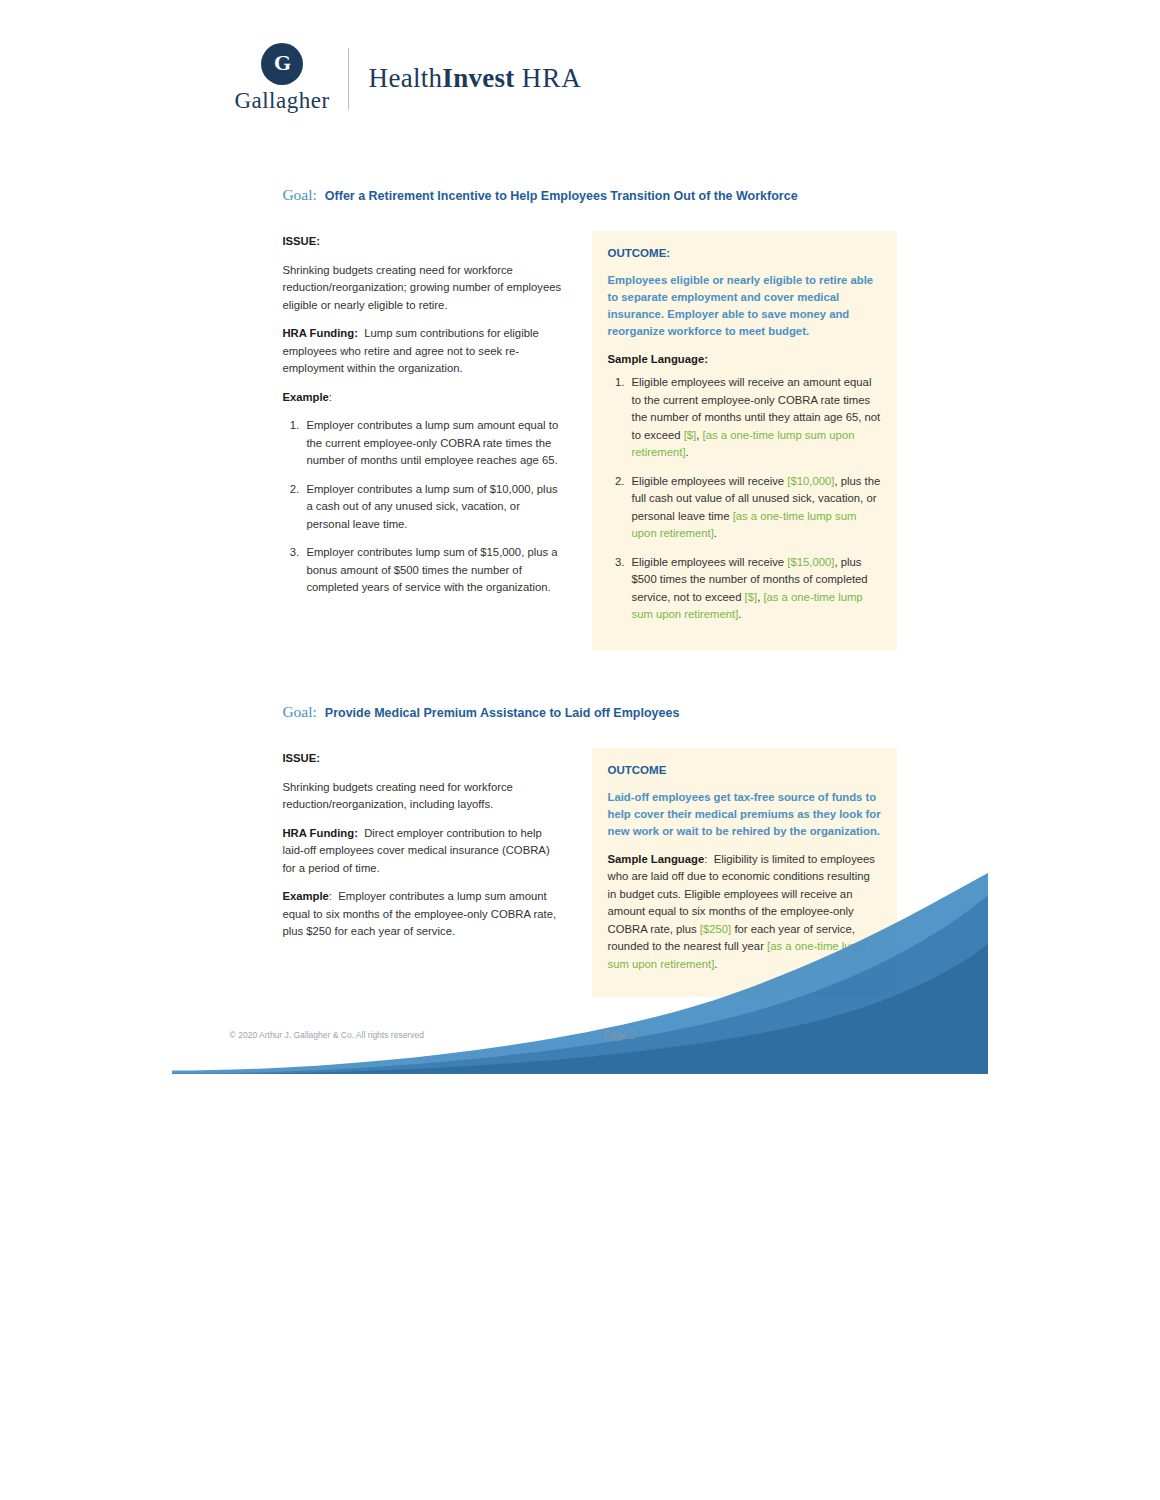G
Gallagher
HealthInvest HRA
Goal: Offer a Retirement Incentive to Help Employees Transition Out of the Workforce
ISSUE:
Shrinking budgets creating need for workforce reduction/reorganization; growing number of employees eligible or nearly eligible to retire.
HRA Funding: Lump sum contributions for eligible employees who retire and agree not to seek re-employment within the organization.
Example:
Employer contributes a lump sum amount equal to the current employee-only COBRA rate times the number of months until employee reaches age 65.
Employer contributes a lump sum of $10,000, plus a cash out of any unused sick, vacation, or personal leave time.
Employer contributes lump sum of $15,000, plus a bonus amount of $500 times the number of completed years of service with the organization.
OUTCOME:
Employees eligible or nearly eligible to retire able to separate employment and cover medical insurance. Employer able to save money and reorganize workforce to meet budget.
Sample Language:
Eligible employees will receive an amount equal to the current employee-only COBRA rate times the number of months until they attain age 65, not to exceed [$], [as a one-time lump sum upon retirement].
Eligible employees will receive [$10,000], plus the full cash out value of all unused sick, vacation, or personal leave time [as a one-time lump sum upon retirement].
Eligible employees will receive [$15,000], plus $500 times the number of months of completed service, not to exceed [$], [as a one-time lump sum upon retirement].
Goal: Provide Medical Premium Assistance to Laid off Employees
ISSUE:
Shrinking budgets creating need for workforce reduction/reorganization, including layoffs.
HRA Funding: Direct employer contribution to help laid-off employees cover medical insurance (COBRA) for a period of time.
Example: Employer contributes a lump sum amount equal to six months of the employee-only COBRA rate, plus $250 for each year of service.
OUTCOME
Laid-off employees get tax-free source of funds to help cover their medical premiums as they look for new work or wait to be rehired by the organization.
Sample Language: Eligibility is limited to employees who are laid off due to economic conditions resulting in budget cuts. Eligible employees will receive an amount equal to six months of the employee-only COBRA rate, plus [$250] for each year of service, rounded to the nearest full year [as a one-time lump sum upon retirement].
© 2020 Arthur J. Gallagher & Co. All rights reserved
Page 2